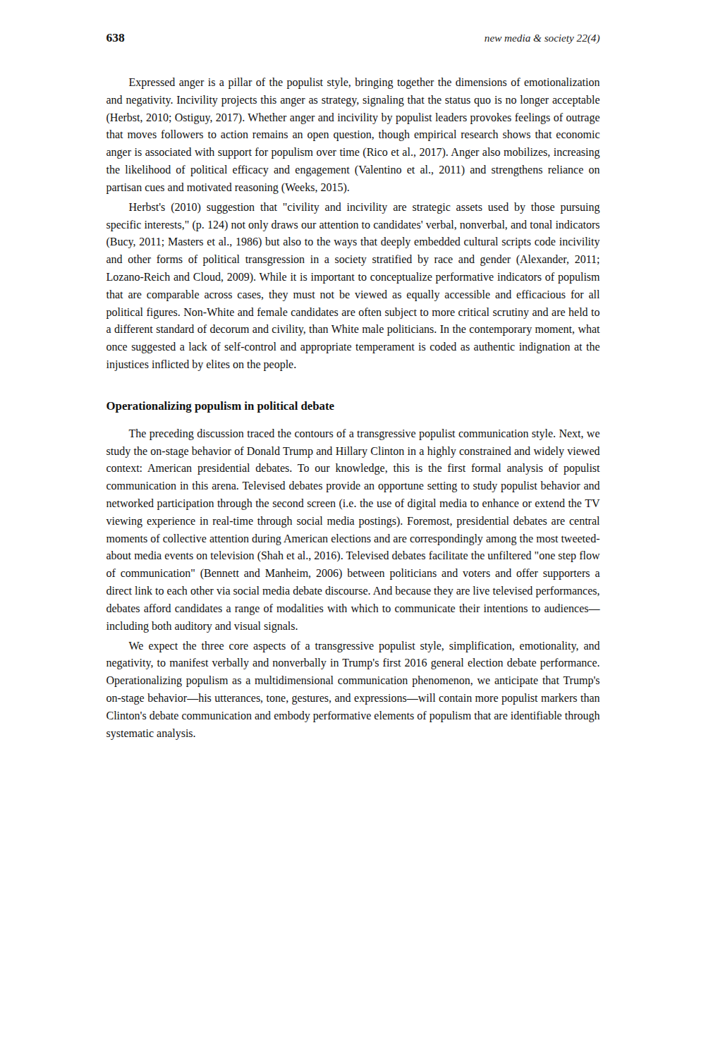638 new media & society 22(4)
Expressed anger is a pillar of the populist style, bringing together the dimensions of emotionalization and negativity. Incivility projects this anger as strategy, signaling that the status quo is no longer acceptable (Herbst, 2010; Ostiguy, 2017). Whether anger and incivility by populist leaders provokes feelings of outrage that moves followers to action remains an open question, though empirical research shows that economic anger is associated with support for populism over time (Rico et al., 2017). Anger also mobilizes, increasing the likelihood of political efficacy and engagement (Valentino et al., 2011) and strengthens reliance on partisan cues and motivated reasoning (Weeks, 2015).
Herbst's (2010) suggestion that "civility and incivility are strategic assets used by those pursuing specific interests," (p. 124) not only draws our attention to candidates' verbal, nonverbal, and tonal indicators (Bucy, 2011; Masters et al., 1986) but also to the ways that deeply embedded cultural scripts code incivility and other forms of political transgression in a society stratified by race and gender (Alexander, 2011; Lozano-Reich and Cloud, 2009). While it is important to conceptualize performative indicators of populism that are comparable across cases, they must not be viewed as equally accessible and efficacious for all political figures. Non-White and female candidates are often subject to more critical scrutiny and are held to a different standard of decorum and civility, than White male politicians. In the contemporary moment, what once suggested a lack of self-control and appropriate temperament is coded as authentic indignation at the injustices inflicted by elites on the people.
Operationalizing populism in political debate
The preceding discussion traced the contours of a transgressive populist communication style. Next, we study the on-stage behavior of Donald Trump and Hillary Clinton in a highly constrained and widely viewed context: American presidential debates. To our knowledge, this is the first formal analysis of populist communication in this arena. Televised debates provide an opportune setting to study populist behavior and networked participation through the second screen (i.e. the use of digital media to enhance or extend the TV viewing experience in real-time through social media postings). Foremost, presidential debates are central moments of collective attention during American elections and are correspondingly among the most tweeted-about media events on television (Shah et al., 2016). Televised debates facilitate the unfiltered "one step flow of communication" (Bennett and Manheim, 2006) between politicians and voters and offer supporters a direct link to each other via social media debate discourse. And because they are live televised performances, debates afford candidates a range of modalities with which to communicate their intentions to audiences—including both auditory and visual signals.
We expect the three core aspects of a transgressive populist style, simplification, emotionality, and negativity, to manifest verbally and nonverbally in Trump's first 2016 general election debate performance. Operationalizing populism as a multidimensional communication phenomenon, we anticipate that Trump's on-stage behavior—his utterances, tone, gestures, and expressions—will contain more populist markers than Clinton's debate communication and embody performative elements of populism that are identifiable through systematic analysis.